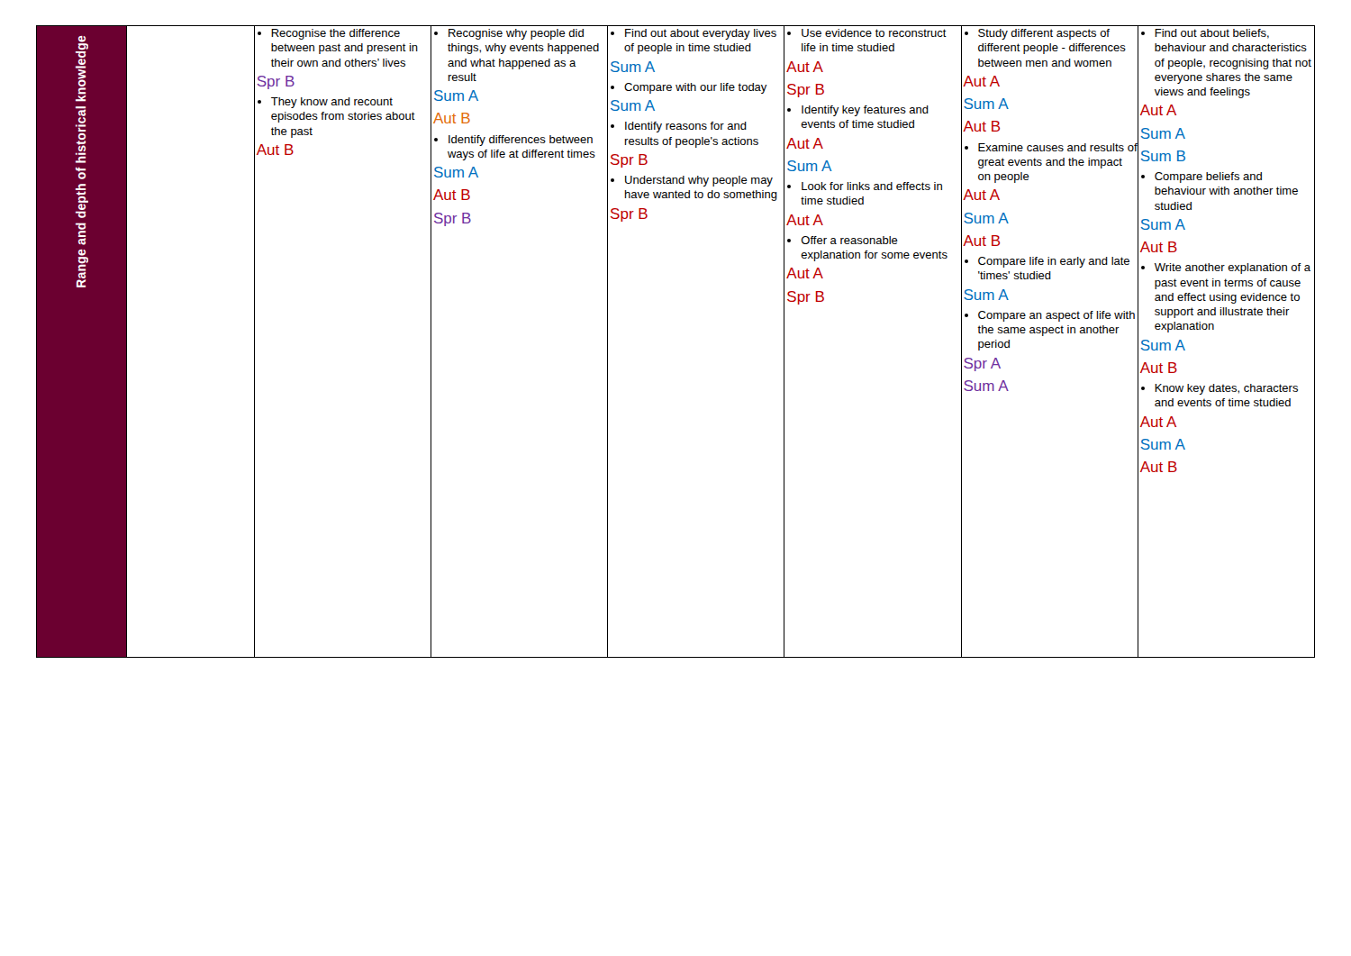| Range and depth of historical knowledge | | Recognise the difference between past and present in their own and others’ lives Spr B They know and recount episodes from stories about the past Aut B | Recognise why people did things, why events happened and what happened as a result Sum A Aut B Identify differences between ways of life at different times Sum A Aut B Spr B | Find out about everyday lives of people in time studied Sum A Compare with our life today Sum A Identify reasons for and results of people's actions Spr B Understand why people may have wanted to do something Spr B | Use evidence to reconstruct life in time studied Aut A Spr B Identify key features and events of time studied Aut A Sum A Look for links and effects in time studied Aut A Offer a reasonable explanation for some events Aut A Spr B | Study different aspects of different people - differences between men and women Aut A Sum A Aut B Examine causes and results of great events and the impact on people Aut A Sum A Aut B Compare life in early and late 'times' studied Sum A Compare an aspect of life with the same aspect in another period Spr A Sum A | Find out about beliefs, behaviour and characteristics of people, recognising that not everyone shares the same views and feelings Aut A Sum A Sum B Compare beliefs and behaviour with another time studied Sum A Aut B Write another explanation of a past event in terms of cause and effect using evidence to support and illustrate their explanation Sum A Aut B Know key dates, characters and events of time studied Aut A Sum A Aut B |